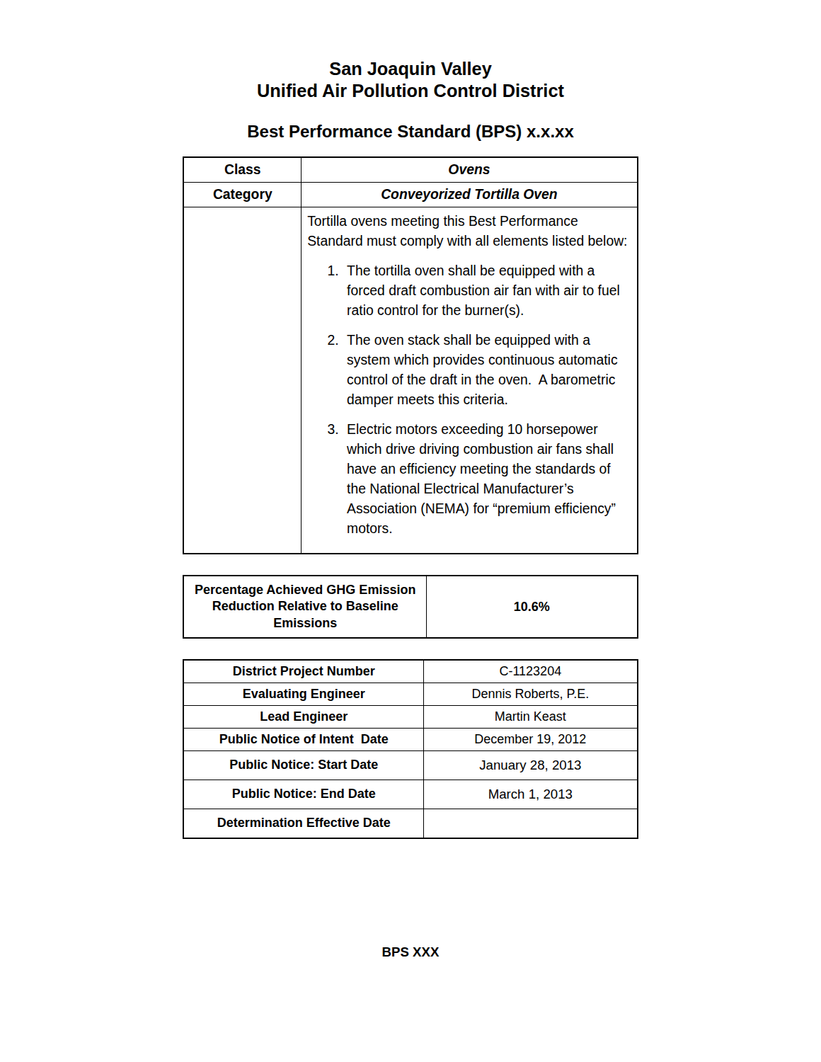San Joaquin Valley
Unified Air Pollution Control District
Best Performance Standard (BPS) x.x.xx
| Class | Ovens |
| Category | Conveyorized Tortilla Oven |
| | Tortilla ovens meeting this Best Performance Standard must comply with all elements listed below: The tortilla oven shall be equipped with a forced draft combustion air fan with air to fuel ratio control for the burner(s). The oven stack shall be equipped with a system which provides continuous automatic control of the draft in the oven. A barometric damper meets this criteria. Electric motors exceeding 10 horsepower which drive driving combustion air fans shall have an efficiency meeting the standards of the National Electrical Manufacturer’s Association (NEMA) for “premium efficiency” motors. |
| Percentage Achieved GHG Emission Reduction Relative to Baseline Emissions | 10.6% |
| District Project Number | C-1123204 |
| Evaluating Engineer | Dennis Roberts, P.E. |
| Lead Engineer | Martin Keast |
| Public Notice of Intent Date | December 19, 2012 |
| Public Notice: Start Date | January 28, 2013 |
| Public Notice: End Date | March 1, 2013 |
| Determination Effective Date | |
BPS XXX